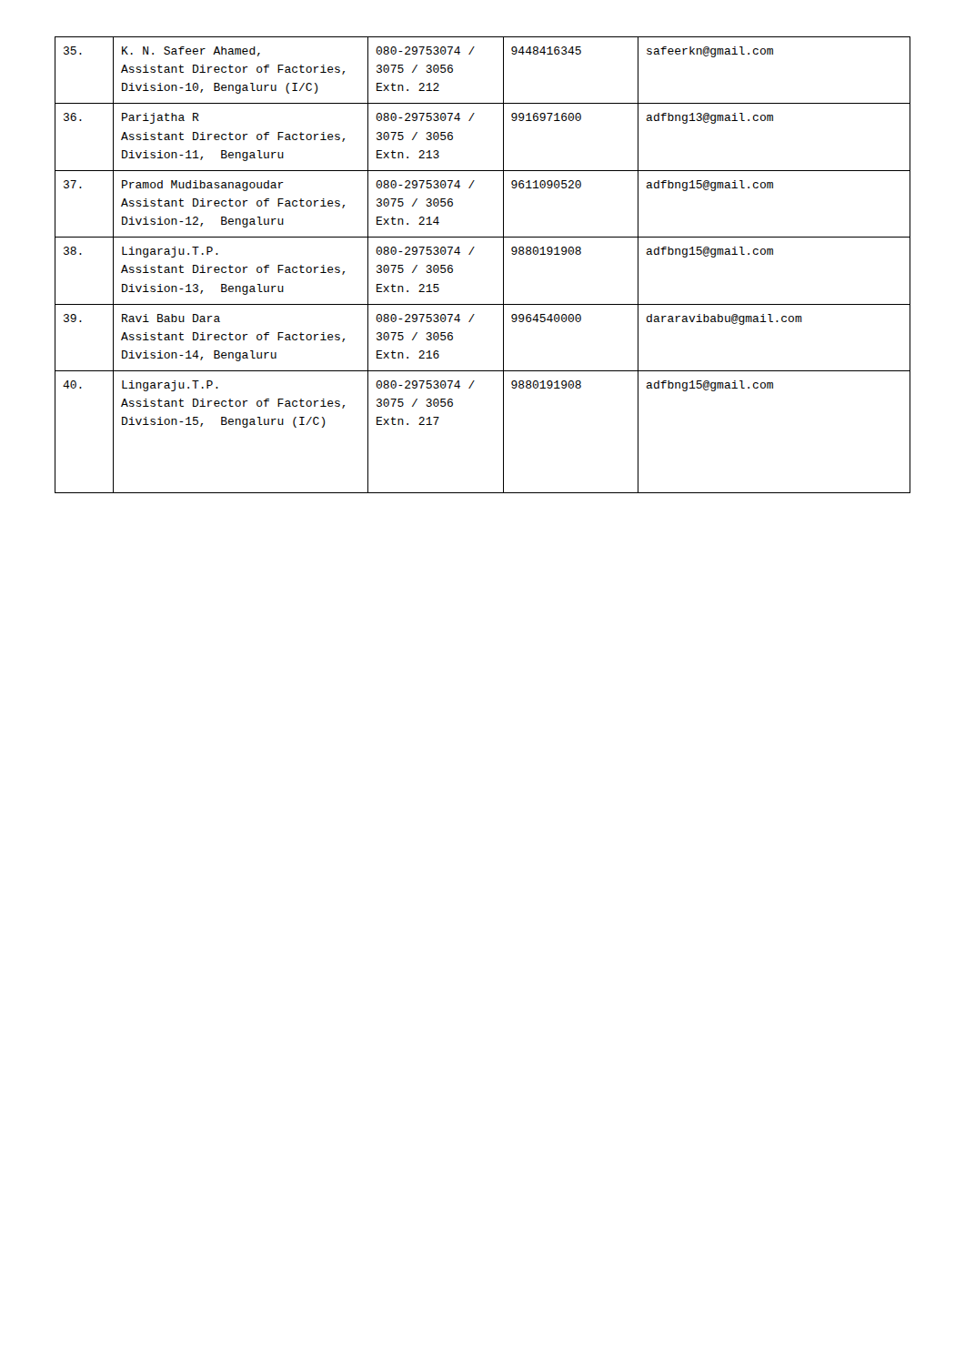| 35. | K. N. Safeer Ahamed, Assistant Director of Factories, Division-10, Bengaluru (I/C) | 080-29753074 / 3075 / 3056 Extn. 212 | 9448416345 | safeerkn@gmail.com |
| 36. | Parijatha R Assistant Director of Factories, Division-11, Bengaluru | 080-29753074 / 3075 / 3056 Extn. 213 | 9916971600 | adfbng13@gmail.com |
| 37. | Pramod Mudibasanagoudar Assistant Director of Factories, Division-12, Bengaluru | 080-29753074 / 3075 / 3056 Extn. 214 | 9611090520 | adfbng15@gmail.com |
| 38. | Lingaraju.T.P. Assistant Director of Factories, Division-13, Bengaluru | 080-29753074 / 3075 / 3056 Extn. 215 | 9880191908 | adfbng15@gmail.com |
| 39. | Ravi Babu Dara Assistant Director of Factories, Division-14, Bengaluru | 080-29753074 / 3075 / 3056 Extn. 216 | 9964540000 | dararavibabu@gmail.com |
| 40. | Lingaraju.T.P. Assistant Director of Factories, Division-15, Bengaluru (I/C) | 080-29753074 / 3075 / 3056 Extn. 217 | 9880191908 | adfbng15@gmail.com |